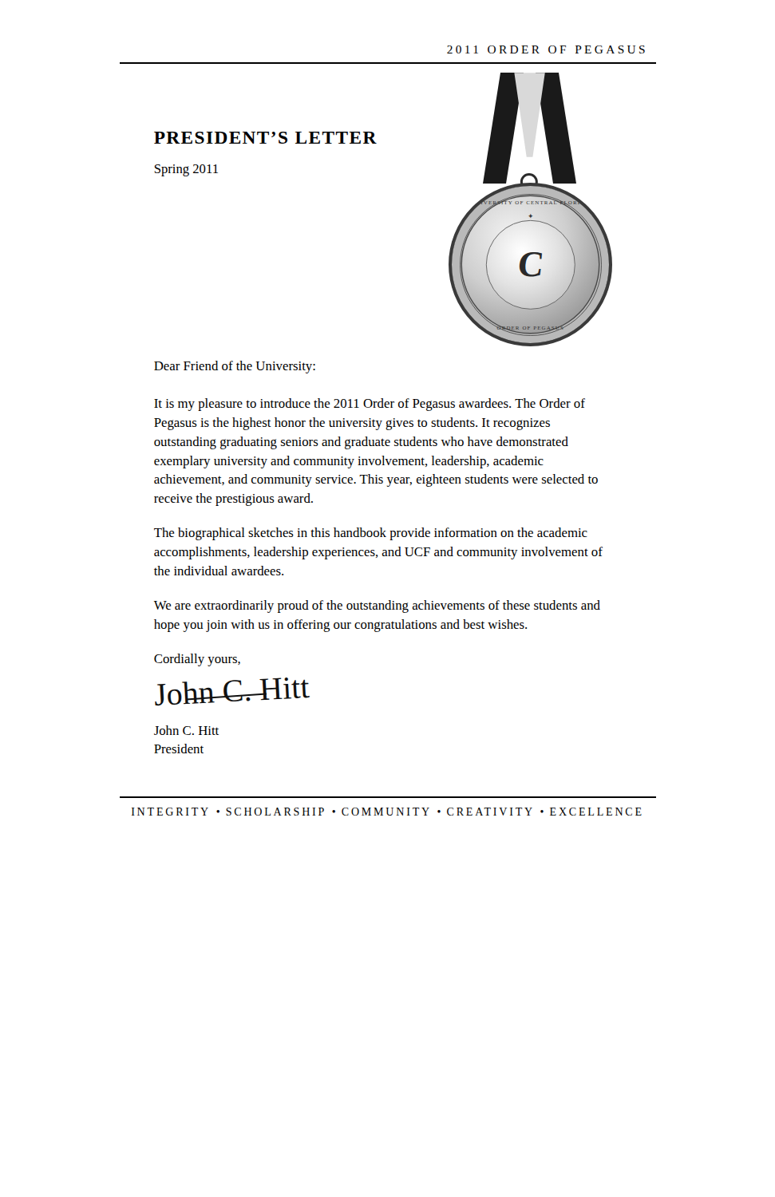2011 Order of Pegasus
✦
University of Central Florida
C
Order of Pegasus
President’s Letter
Spring 2011
Dear Friend of the University:
It is my pleasure to introduce the 2011 Order of Pegasus awardees. The Order of Pegasus is the highest honor the university gives to students. It recognizes outstanding graduating seniors and graduate students who have demonstrated exemplary university and community involvement, leadership, academic achievement, and community service. This year, eighteen students were selected to receive the prestigious award.
The biographical sketches in this handbook provide information on the academic accomplishments, leadership experiences, and UCF and community involvement of the individual awardees.
We are extraordinarily proud of the outstanding achievements of these students and hope you join with us in offering our congratulations and best wishes.
Cordially yours,
John C. Hitt
John C. Hitt
President
Integrity • Scholarship • Community • Creativity • Excellence